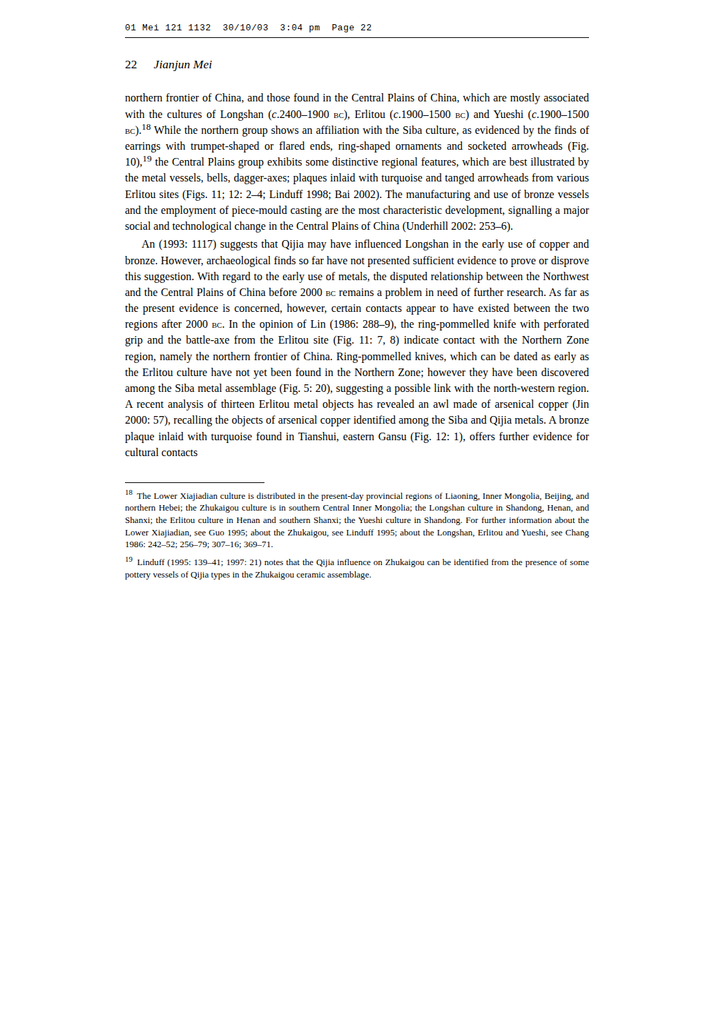01 Mei 121 1132 30/10/03 3:04 pm Page 22
22 Jianjun Mei
northern frontier of China, and those found in the Central Plains of China, which are mostly associated with the cultures of Longshan (c.2400–1900 bc), Erlitou (c.1900–1500 bc) and Yueshi (c.1900–1500 bc).18 While the northern group shows an affiliation with the Siba culture, as evidenced by the finds of earrings with trumpet-shaped or flared ends, ring-shaped ornaments and socketed arrowheads (Fig. 10),19 the Central Plains group exhibits some distinctive regional features, which are best illustrated by the metal vessels, bells, dagger-axes; plaques inlaid with turquoise and tanged arrowheads from various Erlitou sites (Figs. 11; 12: 2–4; Linduff 1998; Bai 2002). The manufacturing and use of bronze vessels and the employment of piece-mould casting are the most characteristic development, signalling a major social and technological change in the Central Plains of China (Underhill 2002: 253–6).
An (1993: 1117) suggests that Qijia may have influenced Longshan in the early use of copper and bronze. However, archaeological finds so far have not presented sufficient evidence to prove or disprove this suggestion. With regard to the early use of metals, the disputed relationship between the Northwest and the Central Plains of China before 2000 bc remains a problem in need of further research. As far as the present evidence is concerned, however, certain contacts appear to have existed between the two regions after 2000 bc. In the opinion of Lin (1986: 288–9), the ring-pommelled knife with perforated grip and the battle-axe from the Erlitou site (Fig. 11: 7, 8) indicate contact with the Northern Zone region, namely the northern frontier of China. Ring-pommelled knives, which can be dated as early as the Erlitou culture have not yet been found in the Northern Zone; however they have been discovered among the Siba metal assemblage (Fig. 5: 20), suggesting a possible link with the north-western region. A recent analysis of thirteen Erlitou metal objects has revealed an awl made of arsenical copper (Jin 2000: 57), recalling the objects of arsenical copper identified among the Siba and Qijia metals. A bronze plaque inlaid with turquoise found in Tianshui, eastern Gansu (Fig. 12: 1), offers further evidence for cultural contacts
18 The Lower Xiajiadian culture is distributed in the present-day provincial regions of Liaoning, Inner Mongolia, Beijing, and northern Hebei; the Zhukaigou culture is in southern Central Inner Mongolia; the Longshan culture in Shandong, Henan, and Shanxi; the Erlitou culture in Henan and southern Shanxi; the Yueshi culture in Shandong. For further information about the Lower Xiajiadian, see Guo 1995; about the Zhukaigou, see Linduff 1995; about the Longshan, Erlitou and Yueshi, see Chang 1986: 242–52; 256–79; 307–16; 369–71.
19 Linduff (1995: 139–41; 1997: 21) notes that the Qijia influence on Zhukaigou can be identified from the presence of some pottery vessels of Qijia types in the Zhukaigou ceramic assemblage.